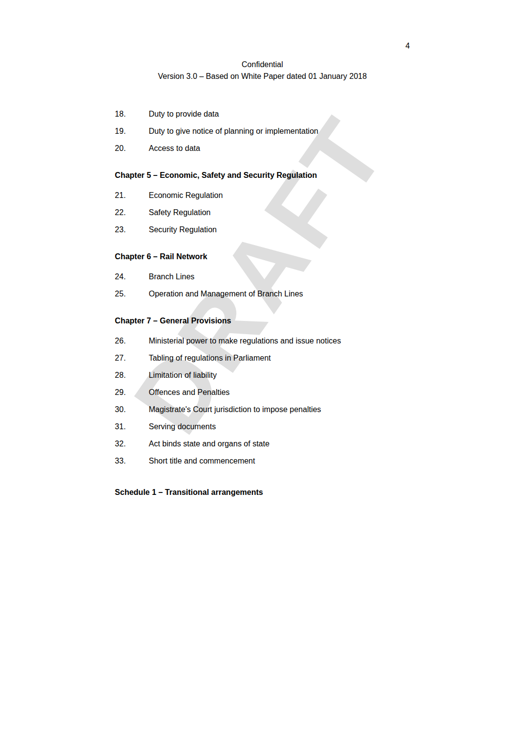DRAFT
4
Confidential
Version 3.0 – Based on White Paper dated 01 January 2018
18. Duty to provide data
19. Duty to give notice of planning or implementation
20. Access to data
Chapter 5 – Economic, Safety and Security Regulation
21. Economic Regulation
22. Safety Regulation
23. Security Regulation
Chapter 6 – Rail Network
24. Branch Lines
25. Operation and Management of Branch Lines
Chapter 7 – General Provisions
26. Ministerial power to make regulations and issue notices
27. Tabling of regulations in Parliament
28. Limitation of liability
29. Offences and Penalties
30. Magistrate's Court jurisdiction to impose penalties
31. Serving documents
32. Act binds state and organs of state
33. Short title and commencement
Schedule 1 – Transitional arrangements